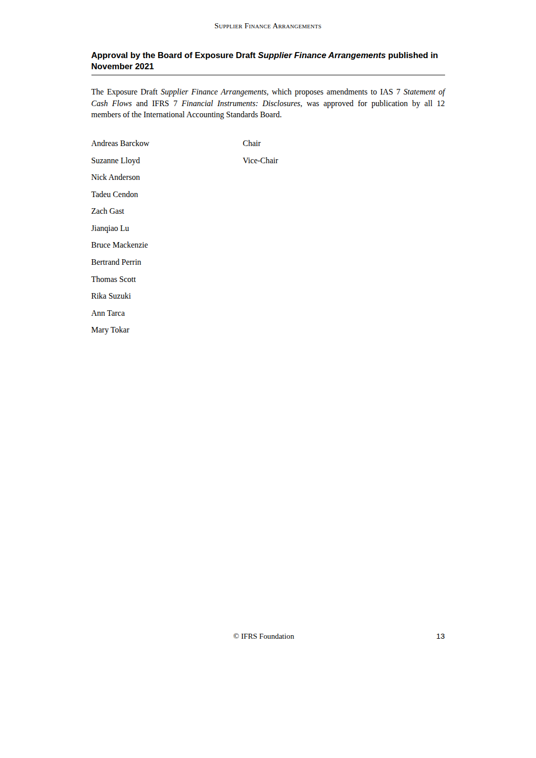Supplier Finance Arrangements
Approval by the Board of Exposure Draft Supplier Finance Arrangements published in November 2021
The Exposure Draft Supplier Finance Arrangements, which proposes amendments to IAS 7 Statement of Cash Flows and IFRS 7 Financial Instruments: Disclosures, was approved for publication by all 12 members of the International Accounting Standards Board.
| Andreas Barckow | Chair |
| Suzanne Lloyd | Vice-Chair |
| Nick Anderson | |
| Tadeu Cendon | |
| Zach Gast | |
| Jianqiao Lu | |
| Bruce Mackenzie | |
| Bertrand Perrin | |
| Thomas Scott | |
| Rika Suzuki | |
| Ann Tarca | |
| Mary Tokar | |
© IFRS Foundation 13